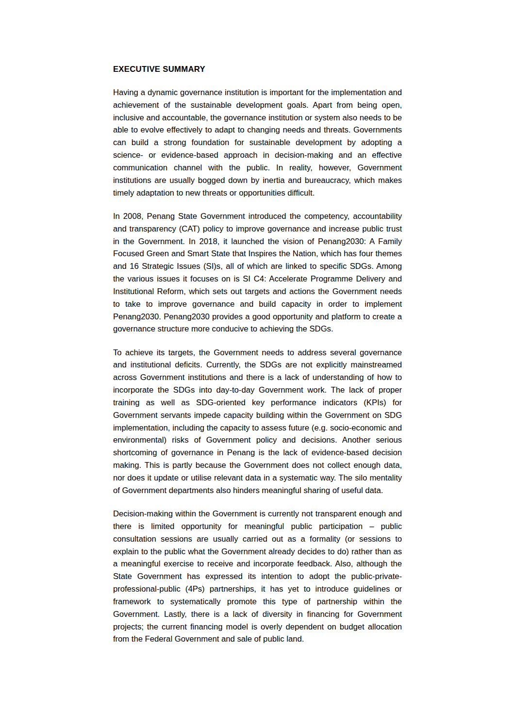Executive Summary
Having a dynamic governance institution is important for the implementation and achievement of the sustainable development goals. Apart from being open, inclusive and accountable, the governance institution or system also needs to be able to evolve effectively to adapt to changing needs and threats. Governments can build a strong foundation for sustainable development by adopting a science- or evidence-based approach in decision-making and an effective communication channel with the public. In reality, however, Government institutions are usually bogged down by inertia and bureaucracy, which makes timely adaptation to new threats or opportunities difficult.
In 2008, Penang State Government introduced the competency, accountability and transparency (CAT) policy to improve governance and increase public trust in the Government. In 2018, it launched the vision of Penang2030: A Family Focused Green and Smart State that Inspires the Nation, which has four themes and 16 Strategic Issues (SI)s, all of which are linked to specific SDGs. Among the various issues it focuses on is SI C4: Accelerate Programme Delivery and Institutional Reform, which sets out targets and actions the Government needs to take to improve governance and build capacity in order to implement Penang2030. Penang2030 provides a good opportunity and platform to create a governance structure more conducive to achieving the SDGs.
To achieve its targets, the Government needs to address several governance and institutional deficits. Currently, the SDGs are not explicitly mainstreamed across Government institutions and there is a lack of understanding of how to incorporate the SDGs into day-to-day Government work. The lack of proper training as well as SDG-oriented key performance indicators (KPIs) for Government servants impede capacity building within the Government on SDG implementation, including the capacity to assess future (e.g. socio-economic and environmental) risks of Government policy and decisions. Another serious shortcoming of governance in Penang is the lack of evidence-based decision making. This is partly because the Government does not collect enough data, nor does it update or utilise relevant data in a systematic way. The silo mentality of Government departments also hinders meaningful sharing of useful data.
Decision-making within the Government is currently not transparent enough and there is limited opportunity for meaningful public participation – public consultation sessions are usually carried out as a formality (or sessions to explain to the public what the Government already decides to do) rather than as a meaningful exercise to receive and incorporate feedback. Also, although the State Government has expressed its intention to adopt the public-private-professional-public (4Ps) partnerships, it has yet to introduce guidelines or framework to systematically promote this type of partnership within the Government. Lastly, there is a lack of diversity in financing for Government projects; the current financing model is overly dependent on budget allocation from the Federal Government and sale of public land.